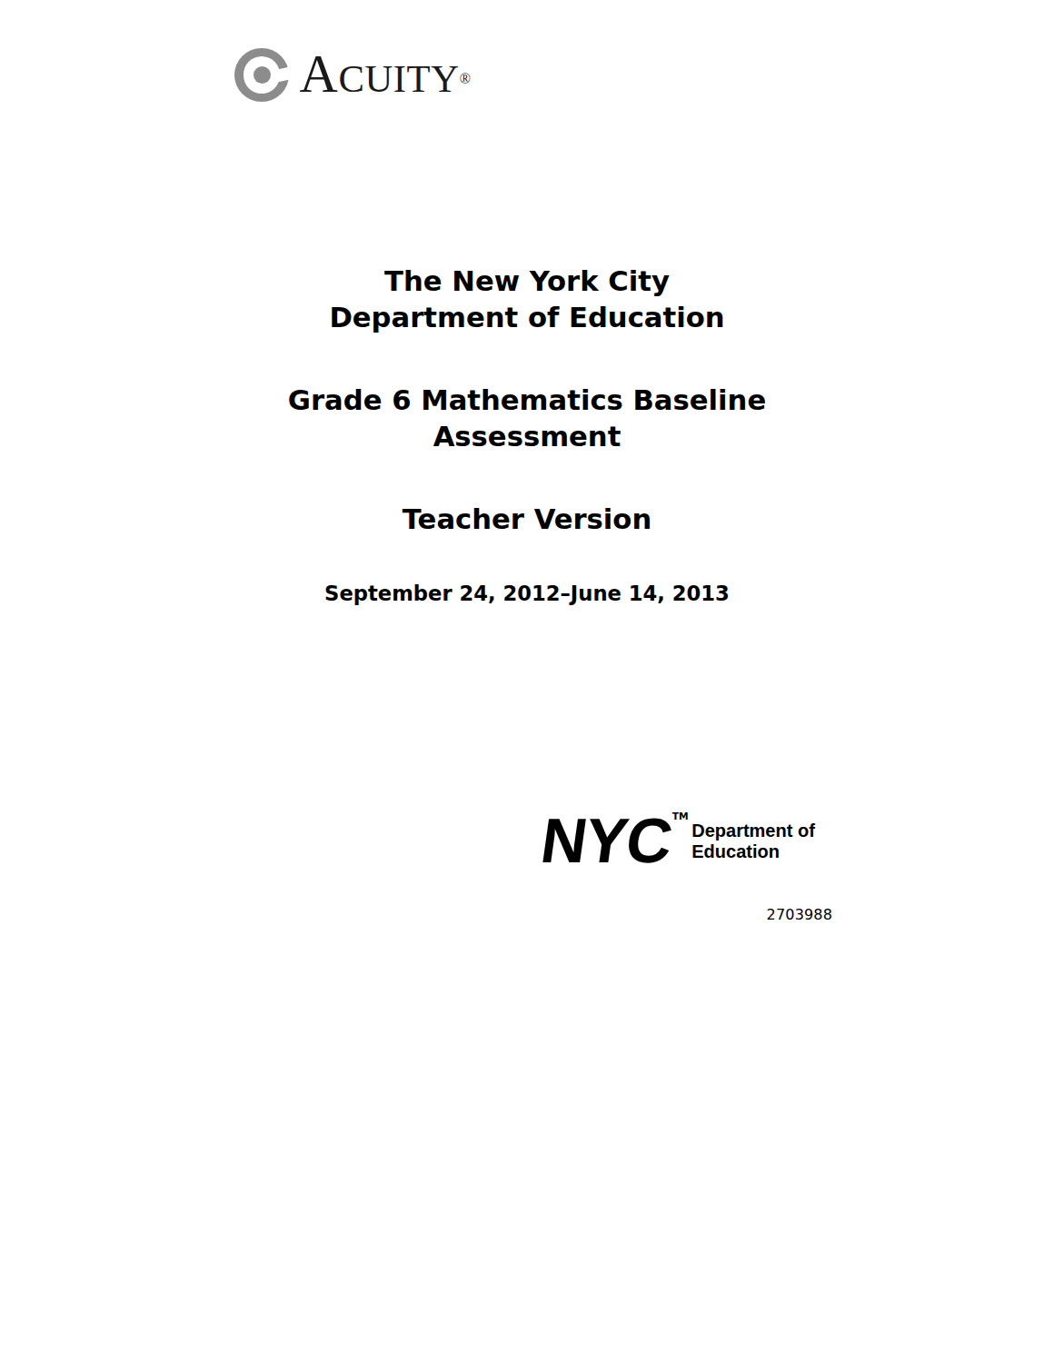ACUITY®
The New York City
Department of Education
Grade 6 Mathematics Baseline
Assessment
Teacher Version
September 24, 2012–June 14, 2013
NYCTM
Department of
Education
2703988